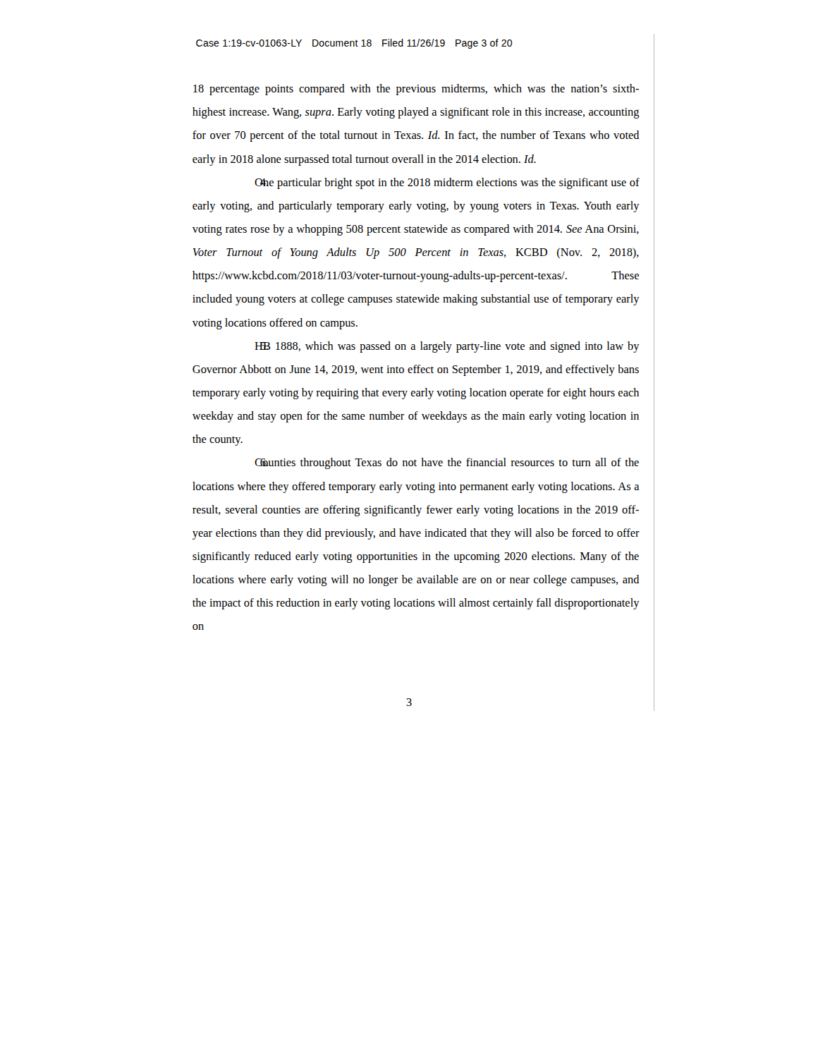Case 1:19-cv-01063-LY Document 18 Filed 11/26/19 Page 3 of 20
18 percentage points compared with the previous midterms, which was the nation’s sixth-highest increase. Wang, supra. Early voting played a significant role in this increase, accounting for over 70 percent of the total turnout in Texas. Id. In fact, the number of Texans who voted early in 2018 alone surpassed total turnout overall in the 2014 election. Id.
4. One particular bright spot in the 2018 midterm elections was the significant use of early voting, and particularly temporary early voting, by young voters in Texas. Youth early voting rates rose by a whopping 508 percent statewide as compared with 2014. See Ana Orsini, Voter Turnout of Young Adults Up 500 Percent in Texas, KCBD (Nov. 2, 2018), https://www.kcbd.com/2018/11/03/voter-turnout-young-adults-up-percent-texas/. These included young voters at college campuses statewide making substantial use of temporary early voting locations offered on campus.
5. HB 1888, which was passed on a largely party-line vote and signed into law by Governor Abbott on June 14, 2019, went into effect on September 1, 2019, and effectively bans temporary early voting by requiring that every early voting location operate for eight hours each weekday and stay open for the same number of weekdays as the main early voting location in the county.
6. Counties throughout Texas do not have the financial resources to turn all of the locations where they offered temporary early voting into permanent early voting locations. As a result, several counties are offering significantly fewer early voting locations in the 2019 off-year elections than they did previously, and have indicated that they will also be forced to offer significantly reduced early voting opportunities in the upcoming 2020 elections. Many of the locations where early voting will no longer be available are on or near college campuses, and the impact of this reduction in early voting locations will almost certainly fall disproportionately on
3